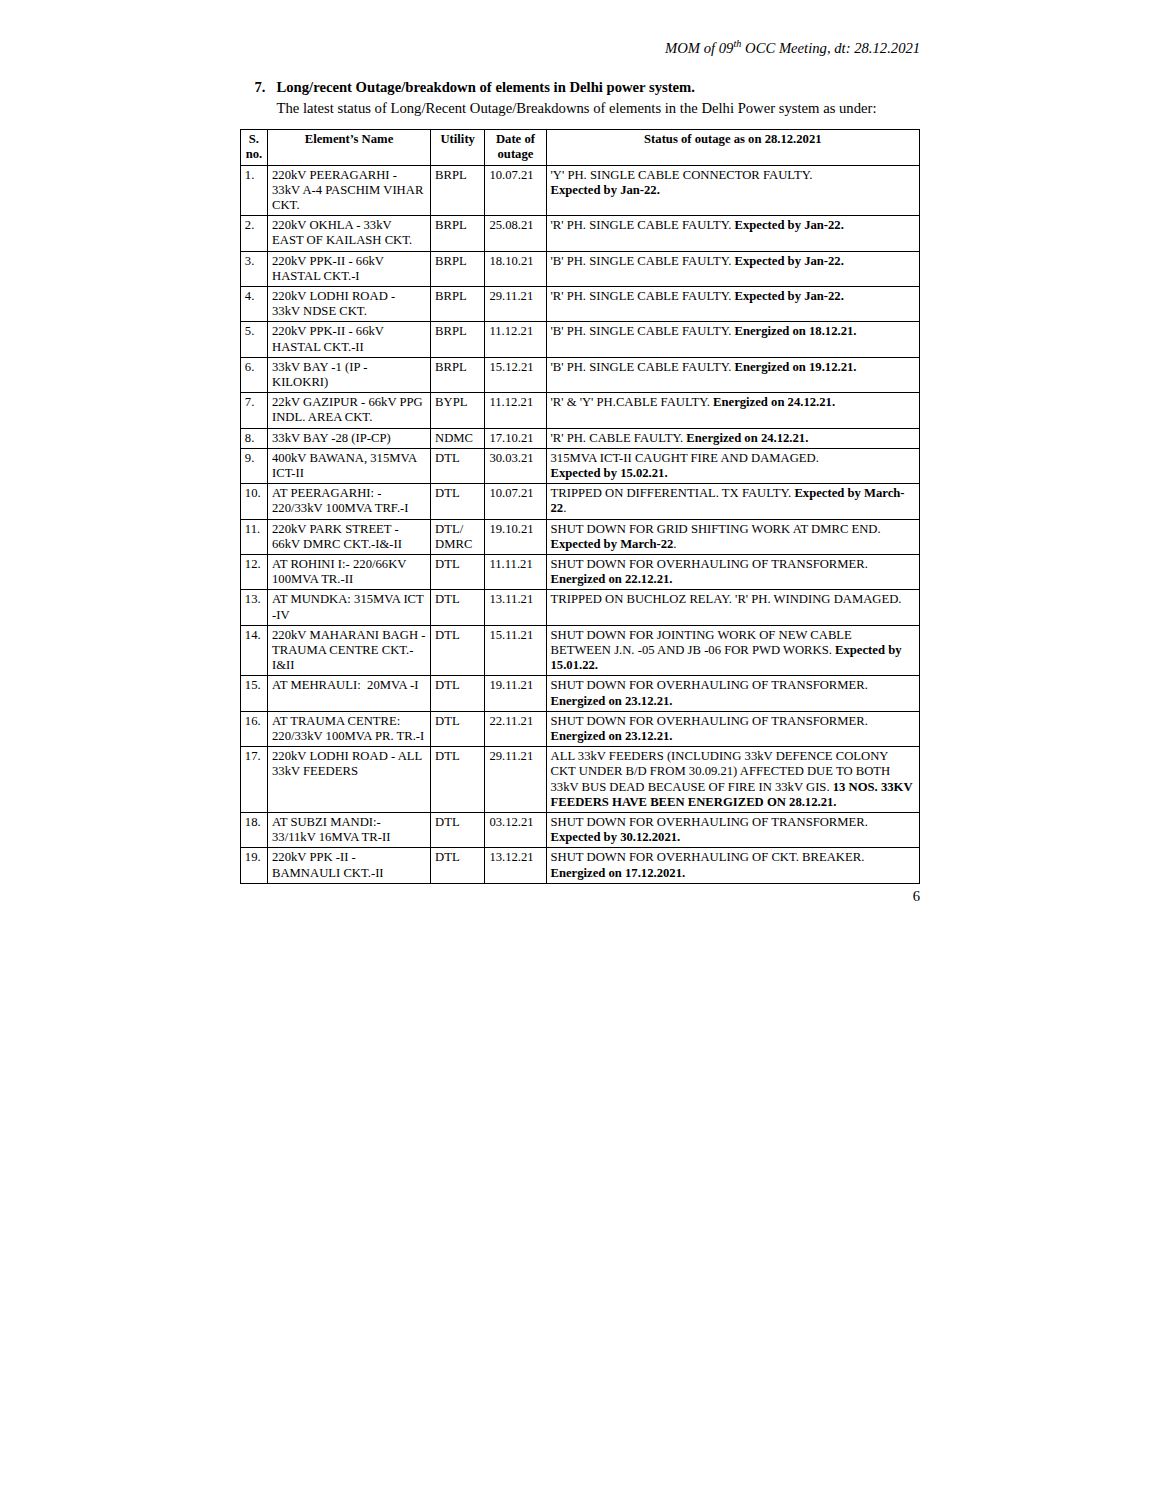MOM of 09th OCC Meeting, dt: 28.12.2021
7. Long/recent Outage/breakdown of elements in Delhi power system.
The latest status of Long/Recent Outage/Breakdowns of elements in the Delhi Power system as under:
| S. no. | Element’s Name | Utility | Date of outage | Status of outage as on 28.12.2021 |
| --- | --- | --- | --- | --- |
| 1. | 220kV PEERAGARHI - 33kV A-4 PASCHIM VIHAR CKT. | BRPL | 10.07.21 | 'Y' PH. SINGLE CABLE CONNECTOR FAULTY. Expected by Jan-22. |
| 2. | 220kV OKHLA - 33kV EAST OF KAILASH CKT. | BRPL | 25.08.21 | 'R' PH. SINGLE CABLE FAULTY. Expected by Jan-22. |
| 3. | 220kV PPK-II - 66kV HASTAL CKT.-I | BRPL | 18.10.21 | 'B' PH. SINGLE CABLE FAULTY. Expected by Jan-22. |
| 4. | 220kV LODHI ROAD - 33kV NDSE CKT. | BRPL | 29.11.21 | 'R' PH. SINGLE CABLE FAULTY. Expected by Jan-22. |
| 5. | 220kV PPK-II - 66kV HASTAL CKT.-II | BRPL | 11.12.21 | 'B' PH. SINGLE CABLE FAULTY. Energized on 18.12.21. |
| 6. | 33kV BAY -1 (IP - KILOKRI) | BRPL | 15.12.21 | 'B' PH. SINGLE CABLE FAULTY. Energized on 19.12.21. |
| 7. | 22kV GAZIPUR - 66kV PPG INDL. AREA CKT. | BYPL | 11.12.21 | 'R' & 'Y' PH.CABLE FAULTY. Energized on 24.12.21. |
| 8. | 33kV BAY -28 (IP-CP) | NDMC | 17.10.21 | 'R' PH. CABLE FAULTY. Energized on 24.12.21. |
| 9. | 400kV BAWANA, 315MVA ICT-II | DTL | 30.03.21 | 315MVA ICT-II CAUGHT FIRE AND DAMAGED. Expected by 15.02.21. |
| 10. | AT PEERAGARHI: - 220/33kV 100MVA TRF.-I | DTL | 10.07.21 | TRIPPED ON DIFFERENTIAL. TX FAULTY. Expected by March-22 . |
| 11. | 220kV PARK STREET - 66kV DMRC CKT.-I&-II | DTL/ DMRC | 19.10.21 | SHUT DOWN FOR GRID SHIFTING WORK AT DMRC END. Expected by March-22 . |
| 12. | AT ROHINI I:- 220/66KV 100MVA TR.-II | DTL | 11.11.21 | SHUT DOWN FOR OVERHAULING OF TRANSFORMER. Energized on 22.12.21. |
| 13. | AT MUNDKA: 315MVA ICT -IV | DTL | 13.11.21 | TRIPPED ON BUCHLOZ RELAY. 'R' PH. WINDING DAMAGED. |
| 14. | 220kV MAHARANI BAGH - TRAUMA CENTRE CKT.-I&II | DTL | 15.11.21 | SHUT DOWN FOR JOINTING WORK OF NEW CABLE BETWEEN J.N. -05 AND JB -06 FOR PWD WORKS. Expected by 15.01.22. |
| 15. | AT MEHRAULI: 20MVA -I | DTL | 19.11.21 | SHUT DOWN FOR OVERHAULING OF TRANSFORMER. Energized on 23.12.21. |
| 16. | AT TRAUMA CENTRE: 220/33kV 100MVA PR. TR.-I | DTL | 22.11.21 | SHUT DOWN FOR OVERHAULING OF TRANSFORMER. Energized on 23.12.21. |
| 17. | 220kV LODHI ROAD - ALL 33kV FEEDERS | DTL | 29.11.21 | ALL 33kV FEEDERS (INCLUDING 33kV DEFENCE COLONY CKT UNDER B/D FROM 30.09.21) AFFECTED DUE TO BOTH 33kV BUS DEAD BECAUSE OF FIRE IN 33kV GIS. 13 NOS. 33KV FEEDERS HAVE BEEN ENERGIZED ON 28.12.21. |
| 18. | AT SUBZI MANDI:- 33/11kV 16MVA TR-II | DTL | 03.12.21 | SHUT DOWN FOR OVERHAULING OF TRANSFORMER. Expected by 30.12.2021. |
| 19. | 220kV PPK -II - BAMNAULI CKT.-II | DTL | 13.12.21 | SHUT DOWN FOR OVERHAULING OF CKT. BREAKER. Energized on 17.12.2021. |
6